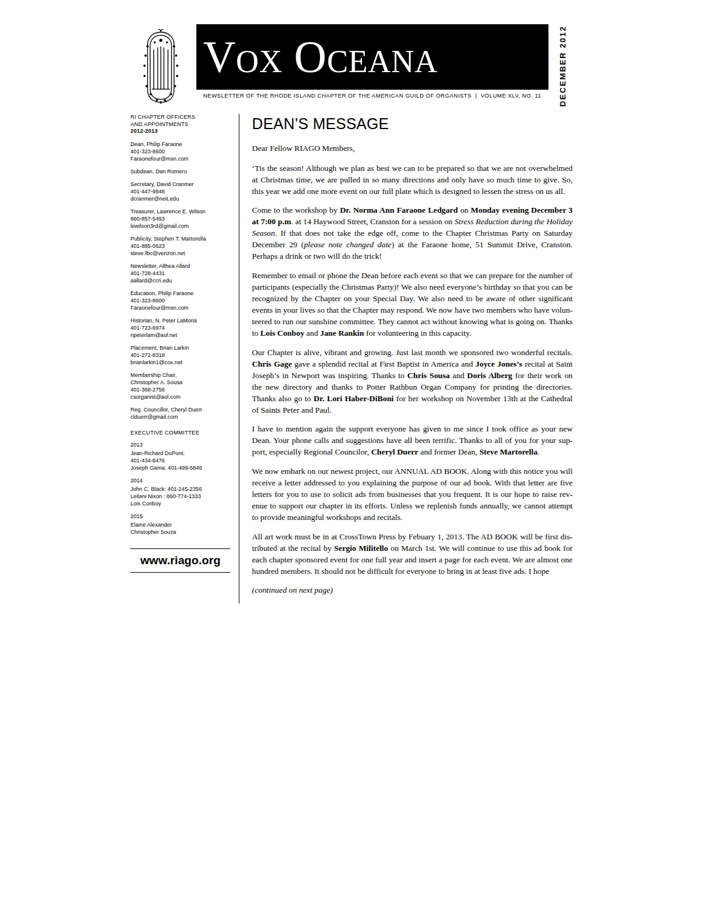VOX OCEANA
Newsletter of the Rhode Island Chapter of the American Guild of Organists | Volume XLV, No. 11
December 2012
RI Chapter Officers
and Appointments
2012-2013
Dean, Philip Faraone
401-323-8600
Faraonefour@msn.com
Subdean, Dan Romero
Secretary, David Cranmer
401-447-9848
dcranmer@neit.edu
Treasurer, Lawrence E. Wilson
860-857-5493
lewilson3rd@gmail.com
Publicity, Stephen T. Martorella
401-885-0623
steve.fbc@verizon.net
Newsletter, Althea Allard
401-728-4431
aallard@ccri.edu
Education, Philip Faraone
401-323-8600
Faraonefour@msn.com
Historian, N. Peter LaMoria
401-723-6974
npeterlam@aol.net
Placement, Brian Larkin
401-272-8318
brianlarkin1@cox.net
Membership Chair,
Christopher A. Sousa
401-368-2758
csorganist@aol.com
Reg. Councillor, Cheryl Duerr
clduerr@gmail.com
Executive Committee
2013
Jean-Richard DuPont:
401-434-8476
Joseph Gama: 401-499-5846
2014
John C. Black: 401-245-2356
Leilani Nixon : 860-774-1333
Lois Conboy
2015
Elaine Alexander
Christopher Souza
www.riago.org
Dean’s Message
Dear Fellow RIAGO Members,
‘Tis the season! Although we plan as best we can to be prepared so that we are not overwhelmed at Christmas time, we are pulled in so many directions and only have so much time to give. So, this year we add one more event on our full plate which is designed to lessen the stress on us all.
Come to the workshop by Dr. Norma Ann Faraone Ledgard on Monday evening December 3 at 7:00 p.m. at 14 Haywood Street, Cranston for a session on Stress Reduction during the Holiday Season. If that does not take the edge off, come to the Chapter Christmas Party on Saturday December 29 (please note changed date) at the Faraone home, 51 Summit Drive, Cranston. Perhaps a drink or two will do the trick!
Remember to email or phone the Dean before each event so that we can prepare for the number of participants (especially the Christmas Party)! We also need everyone’s birthday so that you can be recognized by the Chapter on your Special Day. We also need to be aware of other significant events in your lives so that the Chapter may respond. We now have two members who have volunteered to run our sunshine committee. They cannot act without knowing what is going on. Thanks to Lois Conboy and Jane Rankin for volunteering in this capacity.
Our Chapter is alive, vibrant and growing. Just last month we sponsored two wonderful recitals. Chris Gage gave a splendid recital at First Baptist in America and Joyce Jones’s recital at Saint Joseph’s in Newport was inspiring. Thanks to Chris Sousa and Doris Alberg for their work on the new directory and thanks to Potter Rathbun Organ Company for printing the directories. Thanks also go to Dr. Lori Haber-DiBoni for her workshop on November 13th at the Cathedral of Saints Peter and Paul.
I have to mention again the support everyone has given to me since I took office as your new Dean. Your phone calls and suggestions have all been terrific. Thanks to all of you for your support, especially Regional Councilor, Cheryl Duerr and former Dean, Steve Martorella.
We now embark on our newest project, our ANNUAL AD BOOK. Along with this notice you will receive a letter addressed to you explaining the purpose of our ad book. With that letter are five letters for you to use to solicit ads from businesses that you frequent. It is our hope to raise revenue to support our chapter in its efforts. Unless we replenish funds annually, we cannot attempt to provide meaningful workshops and recitals.
All art work must be in at CrossTown Press by Febuary 1, 2013. The AD BOOK will be first distributed at the recital by Sergio Militello on March 1st. We will continue to use this ad book for each chapter sponsored event for one full year and insert a page for each event. We are almost one hundred members. It should not be difficult for everyone to bring in at least five ads. I hope
(continued on next page)